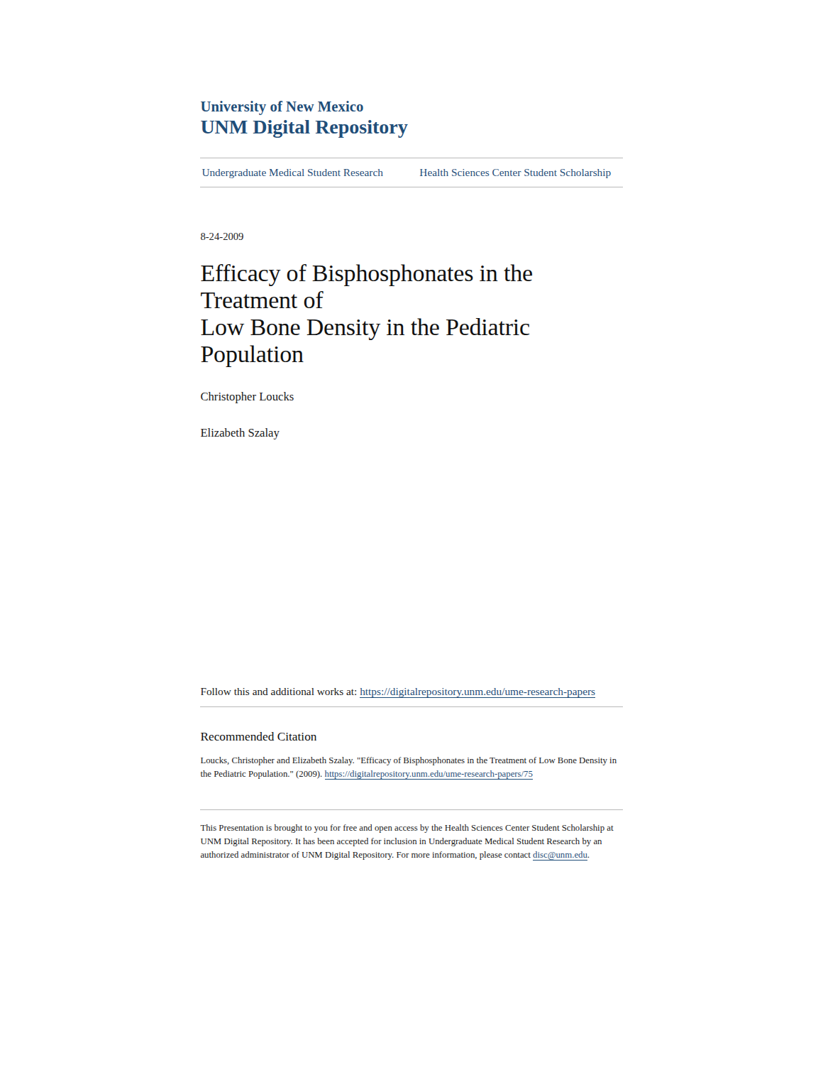University of New Mexico
UNM Digital Repository
Undergraduate Medical Student Research
Health Sciences Center Student Scholarship
8-24-2009
Efficacy of Bisphosphonates in the Treatment of
Low Bone Density in the Pediatric Population
Christopher Loucks
Elizabeth Szalay
Follow this and additional works at: https://digitalrepository.unm.edu/ume-research-papers
Recommended Citation
Loucks, Christopher and Elizabeth Szalay. "Efficacy of Bisphosphonates in the Treatment of Low Bone Density in the Pediatric Population." (2009). https://digitalrepository.unm.edu/ume-research-papers/75
This Presentation is brought to you for free and open access by the Health Sciences Center Student Scholarship at UNM Digital Repository. It has been accepted for inclusion in Undergraduate Medical Student Research by an authorized administrator of UNM Digital Repository. For more information, please contact disc@unm.edu.